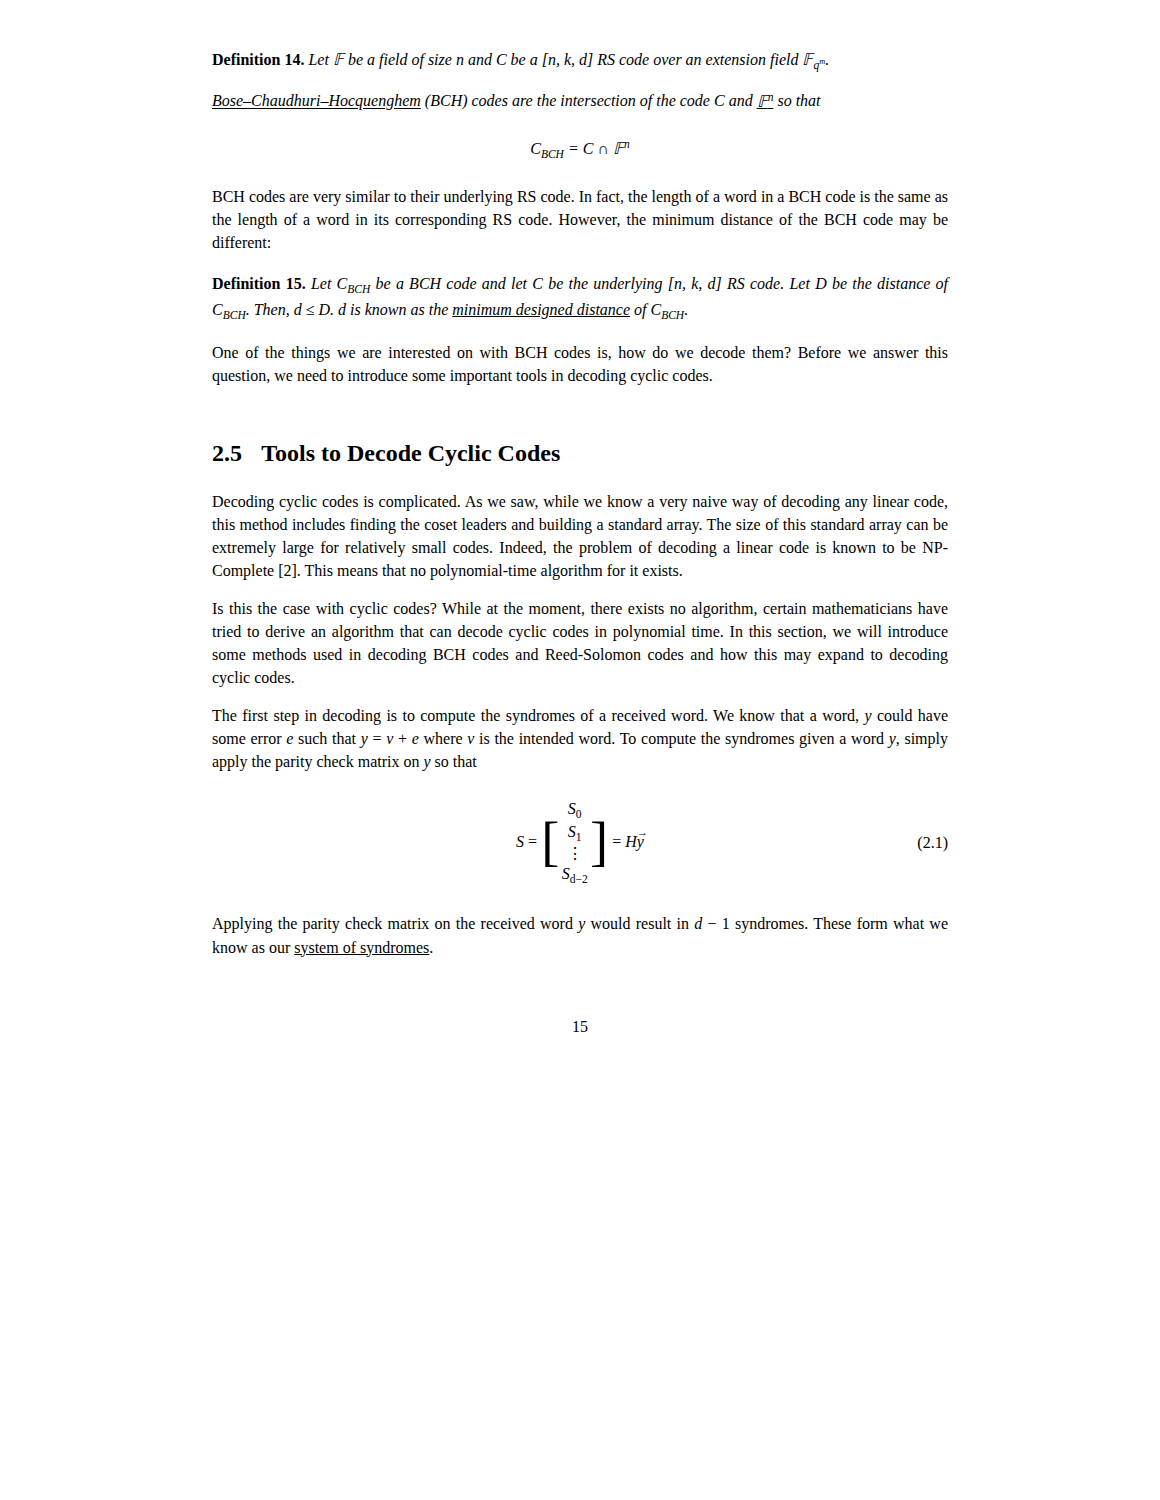Definition 14. Let 𝔽 be a field of size n and C be a [n, k, d] RS code over an extension field 𝔽qm.
Bose–Chaudhuri–Hocquenghem (BCH) codes are the intersection of the code C and 𝔽n so that
CBCH = C ∩ 𝔽n
BCH codes are very similar to their underlying RS code. In fact, the length of a word in a BCH code is the same as the length of a word in its corresponding RS code. However, the minimum distance of the BCH code may be different:
Definition 15. Let CBCH be a BCH code and let C be the underlying [n, k, d] RS code. Let D be the distance of CBCH. Then, d ≤ D. d is known as the minimum designed distance of CBCH.
One of the things we are interested on with BCH codes is, how do we decode them? Before we answer this question, we need to introduce some important tools in decoding cyclic codes.
2.5 Tools to Decode Cyclic Codes
Decoding cyclic codes is complicated. As we saw, while we know a very naive way of decoding any linear code, this method includes finding the coset leaders and building a standard array. The size of this standard array can be extremely large for relatively small codes. Indeed, the problem of decoding a linear code is known to be NP-Complete [2]. This means that no polynomial-time algorithm for it exists.
Is this the case with cyclic codes? While at the moment, there exists no algorithm, certain mathematicians have tried to derive an algorithm that can decode cyclic codes in polynomial time. In this section, we will introduce some methods used in decoding BCH codes and Reed-Solomon codes and how this may expand to decoding cyclic codes.
The first step in decoding is to compute the syndromes of a received word. We know that a word, y could have some error e such that y = v + e where v is the intended word. To compute the syndromes given a word y, simply apply the parity check matrix on y so that
S = [ S0 S1 ⋮ Sd−2 ] = Hy (2.1)
Applying the parity check matrix on the received word y would result in d − 1 syndromes. These form what we know as our system of syndromes.
15